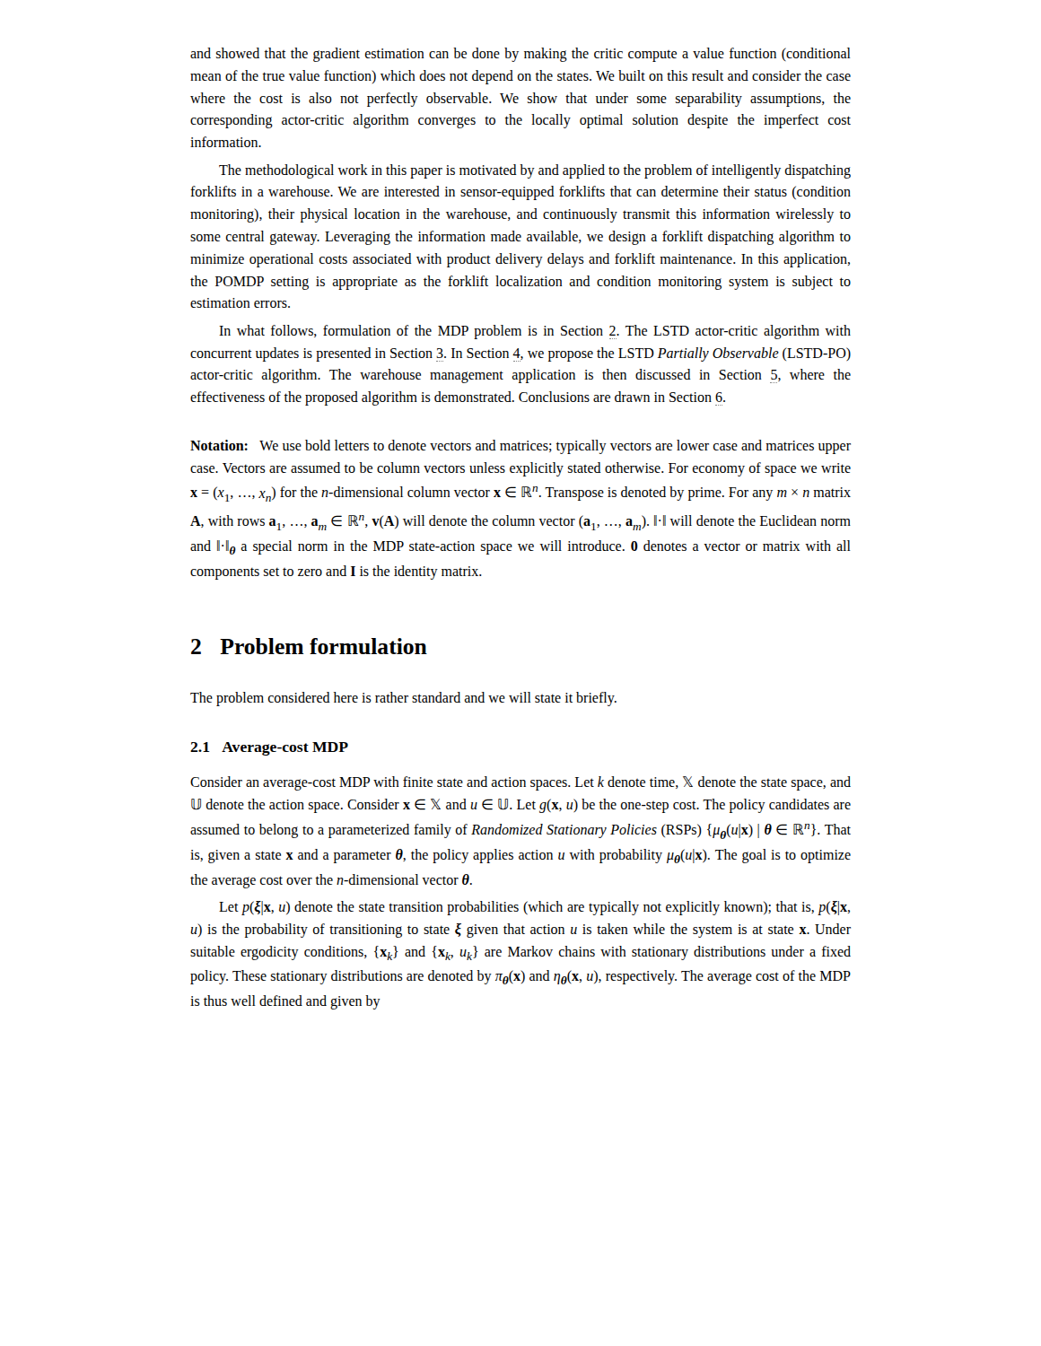and showed that the gradient estimation can be done by making the critic compute a value function (conditional mean of the true value function) which does not depend on the states. We built on this result and consider the case where the cost is also not perfectly observable. We show that under some separability assumptions, the corresponding actor-critic algorithm converges to the locally optimal solution despite the imperfect cost information.
The methodological work in this paper is motivated by and applied to the problem of intelligently dispatching forklifts in a warehouse. We are interested in sensor-equipped forklifts that can determine their status (condition monitoring), their physical location in the warehouse, and continuously transmit this information wirelessly to some central gateway. Leveraging the information made available, we design a forklift dispatching algorithm to minimize operational costs associated with product delivery delays and forklift maintenance. In this application, the POMDP setting is appropriate as the forklift localization and condition monitoring system is subject to estimation errors.
In what follows, formulation of the MDP problem is in Section 2. The LSTD actor-critic algorithm with concurrent updates is presented in Section 3. In Section 4, we propose the LSTD Partially Observable (LSTD-PO) actor-critic algorithm. The warehouse management application is then discussed in Section 5, where the effectiveness of the proposed algorithm is demonstrated. Conclusions are drawn in Section 6.
Notation: We use bold letters to denote vectors and matrices; typically vectors are lower case and matrices upper case. Vectors are assumed to be column vectors unless explicitly stated otherwise. For economy of space we write x = (x1, …, xn) for the n-dimensional column vector x ∈ ℝn. Transpose is denoted by prime. For any m × n matrix A, with rows a1, …, am ∈ ℝn, v(A) will denote the column vector (a1, …, am). ‖·‖ will denote the Euclidean norm and ‖·‖θ a special norm in the MDP state-action space we will introduce. 0 denotes a vector or matrix with all components set to zero and I is the identity matrix.
2 Problem formulation
The problem considered here is rather standard and we will state it briefly.
2.1 Average-cost MDP
Consider an average-cost MDP with finite state and action spaces. Let k denote time, 𝕏 denote the state space, and 𝕌 denote the action space. Consider x ∈ 𝕏 and u ∈ 𝕌. Let g(x, u) be the one-step cost. The policy candidates are assumed to belong to a parameterized family of Randomized Stationary Policies (RSPs) {μθ(u|x) | θ ∈ ℝn}. That is, given a state x and a parameter θ, the policy applies action u with probability μθ(u|x). The goal is to optimize the average cost over the n-dimensional vector θ.
Let p(ξ|x, u) denote the state transition probabilities (which are typically not explicitly known); that is, p(ξ|x, u) is the probability of transitioning to state ξ given that action u is taken while the system is at state x. Under suitable ergodicity conditions, {xk} and {xk, uk} are Markov chains with stationary distributions under a fixed policy. These stationary distributions are denoted by πθ(x) and ηθ(x, u), respectively. The average cost of the MDP is thus well defined and given by